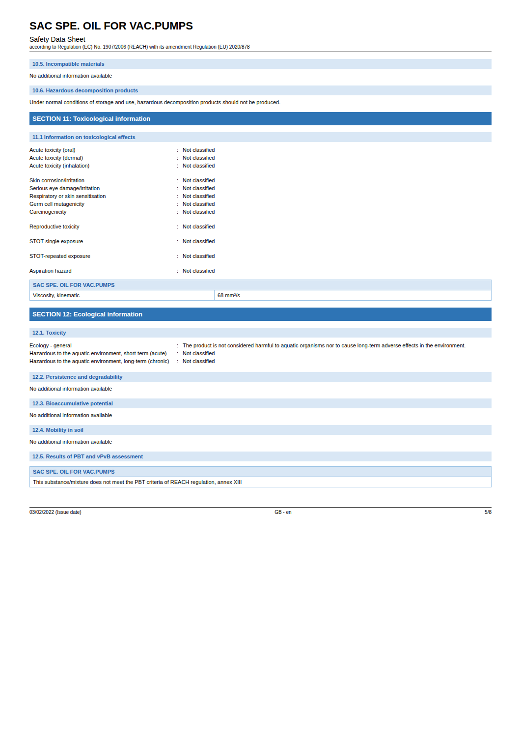SAC SPE. OIL FOR VAC.PUMPS
Safety Data Sheet
according to Regulation (EC) No. 1907/2006 (REACH) with its amendment Regulation (EU) 2020/878
10.5. Incompatible materials
No additional information available
10.6. Hazardous decomposition products
Under normal conditions of storage and use, hazardous decomposition products should not be produced.
SECTION 11: Toxicological information
11.1 Information on toxicological effects
| Acute toxicity (oral) | : | Not classified |
| Acute toxicity (dermal) | : | Not classified |
| Acute toxicity (inhalation) | : | Not classified |
| Skin corrosion/irritation | : | Not classified |
| Serious eye damage/irritation | : | Not classified |
| Respiratory or skin sensitisation | : | Not classified |
| Germ cell mutagenicity | : | Not classified |
| Carcinogenicity | : | Not classified |
| Reproductive toxicity | : | Not classified |
| STOT-single exposure | : | Not classified |
| STOT-repeated exposure | : | Not classified |
| Aspiration hazard | : | Not classified |
| SAC SPE. OIL FOR VAC.PUMPS |
| --- |
| Viscosity, kinematic | 68 mm²/s |
SECTION 12: Ecological information
12.1. Toxicity
| Ecology - general | : | The product is not considered harmful to aquatic organisms nor to cause long-term adverse effects in the environment. |
| Hazardous to the aquatic environment, short-term (acute) | : | Not classified |
| Hazardous to the aquatic environment, long-term (chronic) | : | Not classified |
12.2. Persistence and degradability
No additional information available
12.3. Bioaccumulative potential
No additional information available
12.4. Mobility in soil
No additional information available
12.5. Results of PBT and vPvB assessment
| SAC SPE. OIL FOR VAC.PUMPS |
| --- |
| This substance/mixture does not meet the PBT criteria of REACH regulation, annex XIII |
03/02/2022 (Issue date) GB - en 5/8